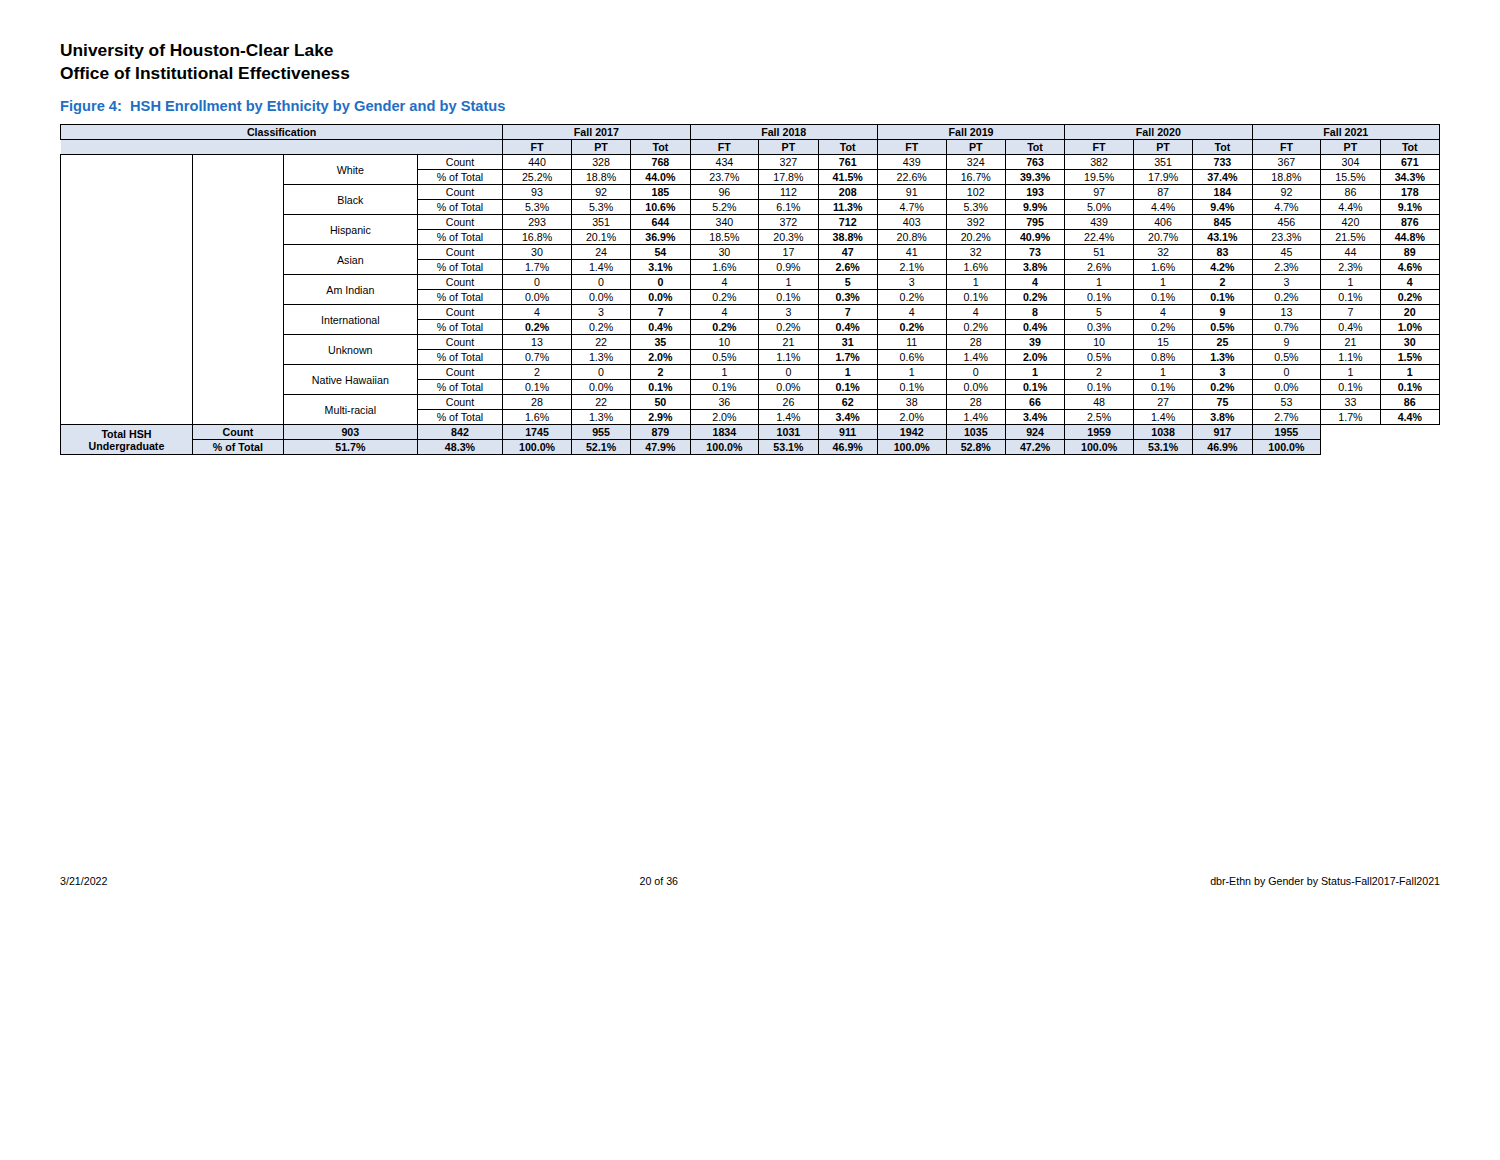University of Houston-Clear Lake
Office of Institutional Effectiveness
Figure 4: HSH Enrollment by Ethnicity by Gender and by Status
| Classification | Fall 2017 | Fall 2018 | Fall 2019 | Fall 2020 | Fall 2021 |
| --- | --- | --- | --- | --- | --- |
| | FT | PT | Tot | FT | PT | Tot | FT | PT | Tot | FT | PT | Tot | FT | PT | Tot |
| | | White | Count | 440 | 328 | 768 | 434 | 327 | 761 | 439 | 324 | 763 | 382 | 351 | 733 | 367 | 304 | 671 |
| % of Total | 25.2% | 18.8% | 44.0% | 23.7% | 17.8% | 41.5% | 22.6% | 16.7% | 39.3% | 19.5% | 17.9% | 37.4% | 18.8% | 15.5% | 34.3% |
| Black | Count | 93 | 92 | 185 | 96 | 112 | 208 | 91 | 102 | 193 | 97 | 87 | 184 | 92 | 86 | 178 |
| % of Total | 5.3% | 5.3% | 10.6% | 5.2% | 6.1% | 11.3% | 4.7% | 5.3% | 9.9% | 5.0% | 4.4% | 9.4% | 4.7% | 4.4% | 9.1% |
| Hispanic | Count | 293 | 351 | 644 | 340 | 372 | 712 | 403 | 392 | 795 | 439 | 406 | 845 | 456 | 420 | 876 |
| % of Total | 16.8% | 20.1% | 36.9% | 18.5% | 20.3% | 38.8% | 20.8% | 20.2% | 40.9% | 22.4% | 20.7% | 43.1% | 23.3% | 21.5% | 44.8% |
| Asian | Count | 30 | 24 | 54 | 30 | 17 | 47 | 41 | 32 | 73 | 51 | 32 | 83 | 45 | 44 | 89 |
| % of Total | 1.7% | 1.4% | 3.1% | 1.6% | 0.9% | 2.6% | 2.1% | 1.6% | 3.8% | 2.6% | 1.6% | 4.2% | 2.3% | 2.3% | 4.6% |
| Am Indian | Count | 0 | 0 | 0 | 4 | 1 | 5 | 3 | 1 | 4 | 1 | 1 | 2 | 3 | 1 | 4 |
| % of Total | 0.0% | 0.0% | 0.0% | 0.2% | 0.1% | 0.3% | 0.2% | 0.1% | 0.2% | 0.1% | 0.1% | 0.1% | 0.2% | 0.1% | 0.2% |
| International | Count | 4 | 3 | 7 | 4 | 3 | 7 | 4 | 4 | 8 | 5 | 4 | 9 | 13 | 7 | 20 |
| % of Total | 0.2% | 0.2% | 0.4% | 0.2% | 0.2% | 0.4% | 0.2% | 0.2% | 0.4% | 0.3% | 0.2% | 0.5% | 0.7% | 0.4% | 1.0% |
| Unknown | Count | 13 | 22 | 35 | 10 | 21 | 31 | 11 | 28 | 39 | 10 | 15 | 25 | 9 | 21 | 30 |
| % of Total | 0.7% | 1.3% | 2.0% | 0.5% | 1.1% | 1.7% | 0.6% | 1.4% | 2.0% | 0.5% | 0.8% | 1.3% | 0.5% | 1.1% | 1.5% |
| Native Hawaiian | Count | 2 | 0 | 2 | 1 | 0 | 1 | 1 | 0 | 1 | 2 | 1 | 3 | 0 | 1 | 1 |
| % of Total | 0.1% | 0.0% | 0.1% | 0.1% | 0.0% | 0.1% | 0.1% | 0.0% | 0.1% | 0.1% | 0.1% | 0.2% | 0.0% | 0.1% | 0.1% |
| Multi-racial | Count | 28 | 22 | 50 | 36 | 26 | 62 | 38 | 28 | 66 | 48 | 27 | 75 | 53 | 33 | 86 |
| % of Total | 1.6% | 1.3% | 2.9% | 2.0% | 1.4% | 3.4% | 2.0% | 1.4% | 3.4% | 2.5% | 1.4% | 3.8% | 2.7% | 1.7% | 4.4% |
| Total HSH Undergraduate | Count | 903 | 842 | 1745 | 955 | 879 | 1834 | 1031 | 911 | 1942 | 1035 | 924 | 1959 | 1038 | 917 | 1955 |
| % of Total | 51.7% | 48.3% | 100.0% | 52.1% | 47.9% | 100.0% | 53.1% | 46.9% | 100.0% | 52.8% | 47.2% | 100.0% | 53.1% | 46.9% | 100.0% |
3/21/2022 20 of 36 dbr-Ethn by Gender by Status-Fall2017-Fall2021